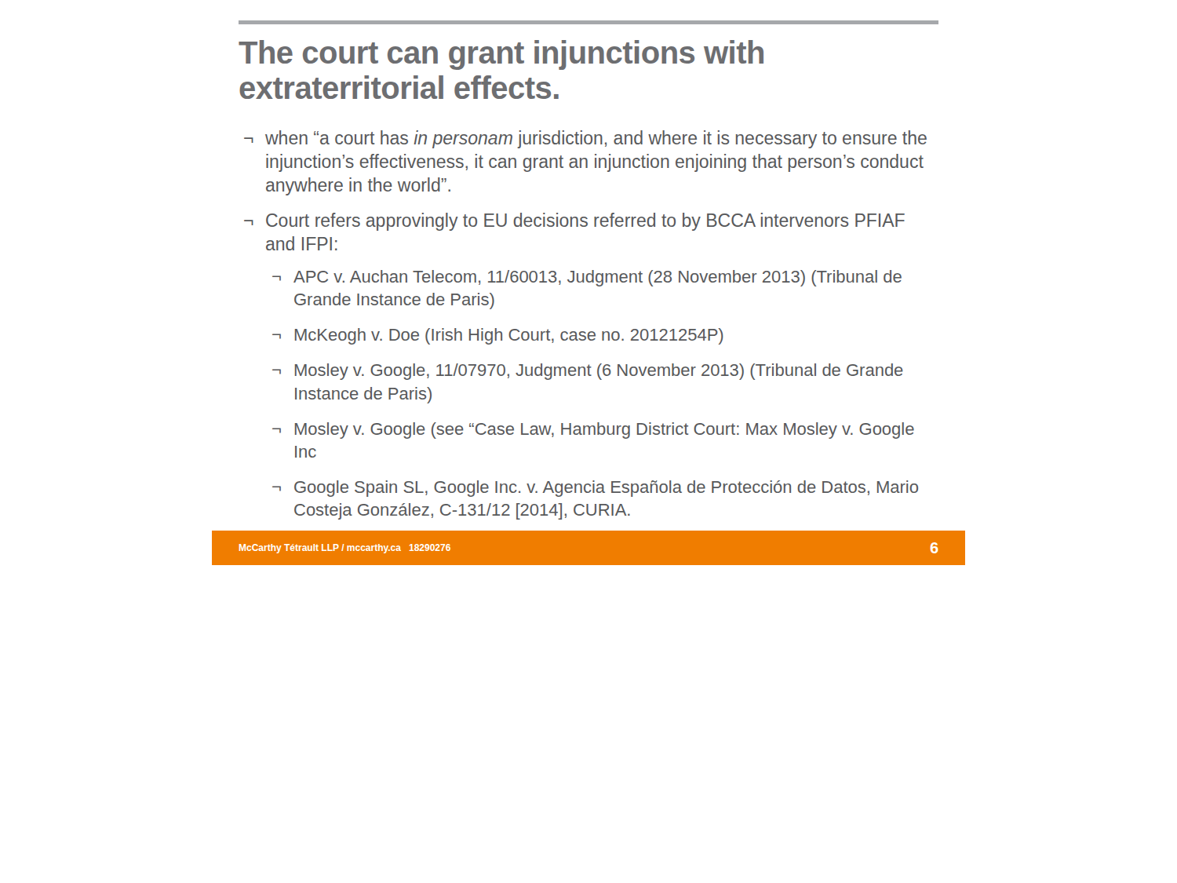The court can grant injunctions with extraterritorial effects.
when “a court has in personam jurisdiction, and where it is necessary to ensure the injunction’s effectiveness, it can grant an injunction enjoining that person’s conduct anywhere in the world”.
Court refers approvingly to EU decisions referred to by BCCA intervenors PFIAF and IFPI:
APC v. Auchan Telecom, 11/60013, Judgment (28 November 2013) (Tribunal de Grande Instance de Paris)
McKeogh v. Doe (Irish High Court, case no. 20121254P)
Mosley v. Google, 11/07970, Judgment (6 November 2013) (Tribunal de Grande Instance de Paris)
Mosley v. Google (see “Case Law, Hamburg District Court: Max Mosley v. Google Inc
Google Spain SL, Google Inc. v. Agencia Española de Protección de Datos, Mario Costeja González, C-131/12 [2014], CURIA.
McCarthy Tétrault LLP / mccarthy.ca 18290276
6